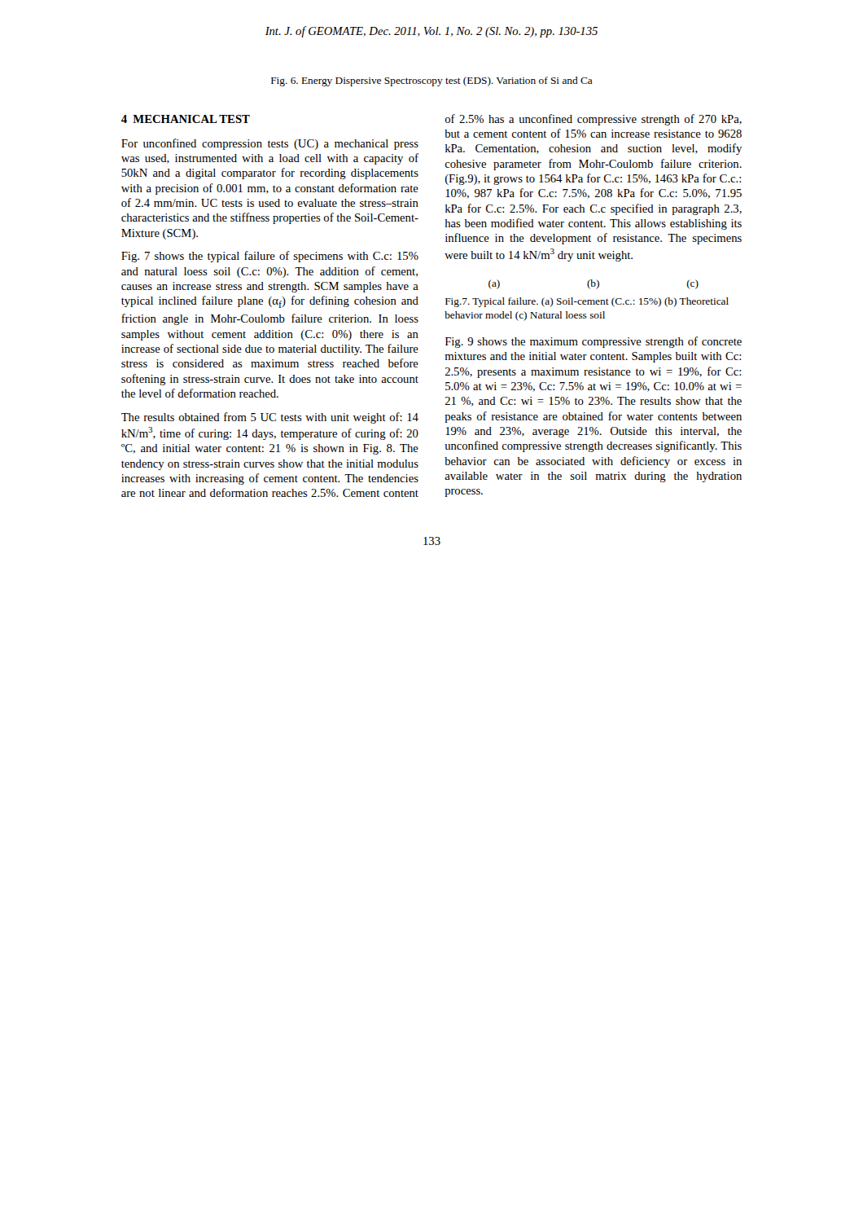Int. J. of GEOMATE, Dec. 2011, Vol. 1, No. 2 (Sl. No. 2), pp. 130-135
Fig. 6. Energy Dispersive Spectroscopy test (EDS). Variation of Si and Ca
4 Mechanical Test
For unconfined compression tests (UC) a mechanical press was used, instrumented with a load cell with a capacity of 50kN and a digital comparator for recording displacements with a precision of 0.001 mm, to a constant deformation rate of 2.4 mm/min. UC tests is used to evaluate the stress–strain characteristics and the stiffness properties of the Soil-Cement-Mixture (SCM).
Fig. 7 shows the typical failure of specimens with C.c: 15% and natural loess soil (C.c: 0%). The addition of cement, causes an increase stress and strength. SCM samples have a typical inclined failure plane (αf) for defining cohesion and friction angle in Mohr-Coulomb failure criterion. In loess samples without cement addition (C.c: 0%) there is an increase of sectional side due to material ductility. The failure stress is considered as maximum stress reached before softening in stress-strain curve. It does not take into account the level of deformation reached.
The results obtained from 5 UC tests with unit weight of: 14 kN/m3, time of curing: 14 days, temperature of curing of: 20 ºC, and initial water content: 21 % is shown in Fig. 8. The tendency on stress-strain curves show that the initial modulus increases with increasing of cement content. The tendencies are not linear and deformation reaches 2.5%. Cement content of 2.5% has a unconfined compressive strength of 270 kPa, but a cement content of 15% can increase resistance to 9628 kPa. Cementation, cohesion and suction level, modify cohesive parameter from Mohr-Coulomb failure criterion. (Fig.9), it grows to 1564 kPa for C.c: 15%, 1463 kPa for C.c.: 10%, 987 kPa for C.c: 7.5%, 208 kPa for C.c: 5.0%, 71.95 kPa for C.c: 2.5%. For each C.c specified in paragraph 2.3, has been modified water content. This allows establishing its influence in the development of resistance. The specimens were built to 14 kN/m3 dry unit weight.
(a)(b)(c)
Fig.7. Typical failure. (a) Soil-cement (C.c.: 15%) (b) Theoretical behavior model (c) Natural loess soil
Fig. 9 shows the maximum compressive strength of concrete mixtures and the initial water content. Samples built with Cc: 2.5%, presents a maximum resistance to wi = 19%, for Cc: 5.0% at wi = 23%, Cc: 7.5% at wi = 19%, Cc: 10.0% at wi = 21 %, and Cc: wi = 15% to 23%. The results show that the peaks of resistance are obtained for water contents between 19% and 23%, average 21%. Outside this interval, the unconfined compressive strength decreases significantly. This behavior can be associated with deficiency or excess in available water in the soil matrix during the hydration process.
133